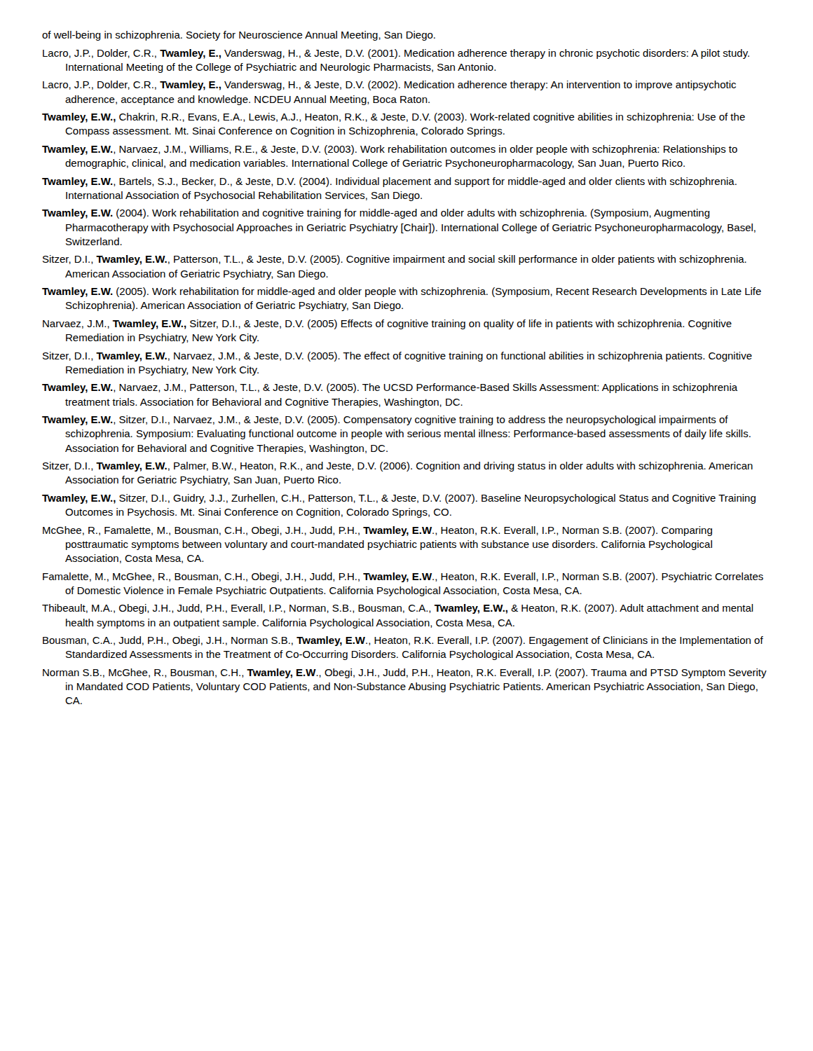of well-being in schizophrenia. Society for Neuroscience Annual Meeting, San Diego.
Lacro, J.P., Dolder, C.R., Twamley, E., Vanderswag, H., & Jeste, D.V. (2001). Medication adherence therapy in chronic psychotic disorders: A pilot study. International Meeting of the College of Psychiatric and Neurologic Pharmacists, San Antonio.
Lacro, J.P., Dolder, C.R., Twamley, E., Vanderswag, H., & Jeste, D.V. (2002). Medication adherence therapy: An intervention to improve antipsychotic adherence, acceptance and knowledge. NCDEU Annual Meeting, Boca Raton.
Twamley, E.W., Chakrin, R.R., Evans, E.A., Lewis, A.J., Heaton, R.K., & Jeste, D.V. (2003). Work-related cognitive abilities in schizophrenia: Use of the Compass assessment. Mt. Sinai Conference on Cognition in Schizophrenia, Colorado Springs.
Twamley, E.W., Narvaez, J.M., Williams, R.E., & Jeste, D.V. (2003). Work rehabilitation outcomes in older people with schizophrenia: Relationships to demographic, clinical, and medication variables. International College of Geriatric Psychoneuropharmacology, San Juan, Puerto Rico.
Twamley, E.W., Bartels, S.J., Becker, D., & Jeste, D.V. (2004). Individual placement and support for middle-aged and older clients with schizophrenia. International Association of Psychosocial Rehabilitation Services, San Diego.
Twamley, E.W. (2004). Work rehabilitation and cognitive training for middle-aged and older adults with schizophrenia. (Symposium, Augmenting Pharmacotherapy with Psychosocial Approaches in Geriatric Psychiatry [Chair]). International College of Geriatric Psychoneuropharmacology, Basel, Switzerland.
Sitzer, D.I., Twamley, E.W., Patterson, T.L., & Jeste, D.V. (2005). Cognitive impairment and social skill performance in older patients with schizophrenia. American Association of Geriatric Psychiatry, San Diego.
Twamley, E.W. (2005). Work rehabilitation for middle-aged and older people with schizophrenia. (Symposium, Recent Research Developments in Late Life Schizophrenia). American Association of Geriatric Psychiatry, San Diego.
Narvaez, J.M., Twamley, E.W., Sitzer, D.I., & Jeste, D.V. (2005) Effects of cognitive training on quality of life in patients with schizophrenia. Cognitive Remediation in Psychiatry, New York City.
Sitzer, D.I., Twamley, E.W., Narvaez, J.M., & Jeste, D.V. (2005). The effect of cognitive training on functional abilities in schizophrenia patients. Cognitive Remediation in Psychiatry, New York City.
Twamley, E.W., Narvaez, J.M., Patterson, T.L., & Jeste, D.V. (2005). The UCSD Performance-Based Skills Assessment: Applications in schizophrenia treatment trials. Association for Behavioral and Cognitive Therapies, Washington, DC.
Twamley, E.W., Sitzer, D.I., Narvaez, J.M., & Jeste, D.V. (2005). Compensatory cognitive training to address the neuropsychological impairments of schizophrenia. Symposium: Evaluating functional outcome in people with serious mental illness: Performance-based assessments of daily life skills. Association for Behavioral and Cognitive Therapies, Washington, DC.
Sitzer, D.I., Twamley, E.W., Palmer, B.W., Heaton, R.K., and Jeste, D.V. (2006). Cognition and driving status in older adults with schizophrenia. American Association for Geriatric Psychiatry, San Juan, Puerto Rico.
Twamley, E.W., Sitzer, D.I., Guidry, J.J., Zurhellen, C.H., Patterson, T.L., & Jeste, D.V. (2007). Baseline Neuropsychological Status and Cognitive Training Outcomes in Psychosis. Mt. Sinai Conference on Cognition, Colorado Springs, CO.
McGhee, R., Famalette, M., Bousman, C.H., Obegi, J.H., Judd, P.H., Twamley, E.W., Heaton, R.K. Everall, I.P., Norman S.B. (2007). Comparing posttraumatic symptoms between voluntary and court-mandated psychiatric patients with substance use disorders. California Psychological Association, Costa Mesa, CA.
Famalette, M., McGhee, R., Bousman, C.H., Obegi, J.H., Judd, P.H., Twamley, E.W., Heaton, R.K. Everall, I.P., Norman S.B. (2007). Psychiatric Correlates of Domestic Violence in Female Psychiatric Outpatients. California Psychological Association, Costa Mesa, CA.
Thibeault, M.A., Obegi, J.H., Judd, P.H., Everall, I.P., Norman, S.B., Bousman, C.A., Twamley, E.W., & Heaton, R.K. (2007). Adult attachment and mental health symptoms in an outpatient sample. California Psychological Association, Costa Mesa, CA.
Bousman, C.A., Judd, P.H., Obegi, J.H., Norman S.B., Twamley, E.W., Heaton, R.K. Everall, I.P. (2007). Engagement of Clinicians in the Implementation of Standardized Assessments in the Treatment of Co-Occurring Disorders. California Psychological Association, Costa Mesa, CA.
Norman S.B., McGhee, R., Bousman, C.H., Twamley, E.W., Obegi, J.H., Judd, P.H., Heaton, R.K. Everall, I.P. (2007). Trauma and PTSD Symptom Severity in Mandated COD Patients, Voluntary COD Patients, and Non-Substance Abusing Psychiatric Patients. American Psychiatric Association, San Diego, CA.